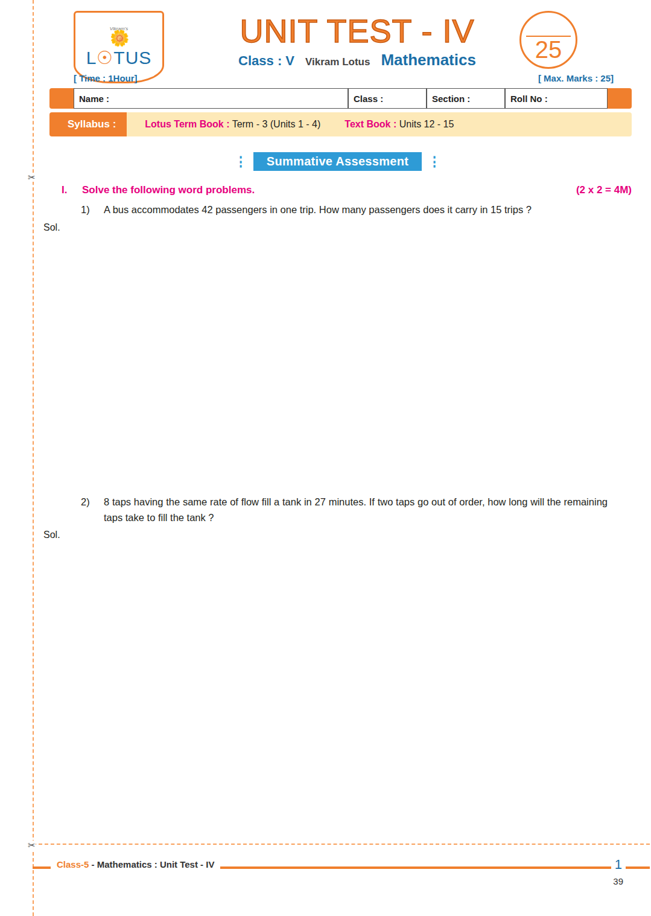✂
✂
Vikram's
🌼
L☉TUS
UNIT TEST - IV
Class : V Vikram Lotus Mathematics
25
[ Time : 1Hour]
[ Max. Marks : 25]
Name :
Class :
Section :
Roll No :
Syllabus :
Lotus Term Book : Term - 3 (Units 1 - 4) Text Book : Units 12 - 15
⋮
Summative Assessment
⋮
I. Solve the following word problems. (2 x 2 = 4M)
1) A bus accommodates 42 passengers in one trip. How many passengers does it carry in 15 trips ?
Sol.
2) 8 taps having the same rate of flow fill a tank in 27 minutes. If two taps go out of order, how long will the remaining taps take to fill the tank ?
Sol.
Class-5 - Mathematics : Unit Test - IV
1
39